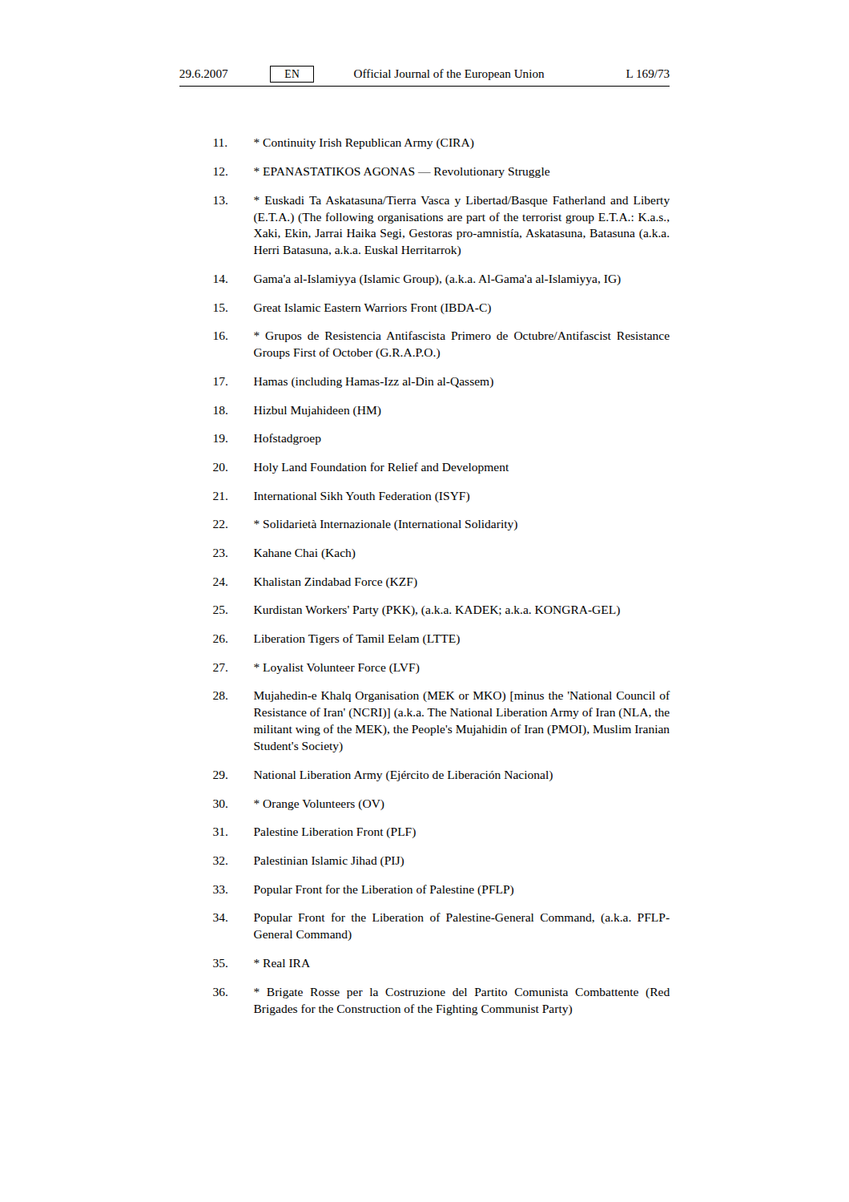29.6.2007
EN
Official Journal of the European Union
L 169/73
11.* Continuity Irish Republican Army (CIRA)
12.* EPANASTATIKOS AGONAS — Revolutionary Struggle
13.* Euskadi Ta Askatasuna/Tierra Vasca y Libertad/Basque Fatherland and Liberty (E.T.A.) (The following organisations are part of the terrorist group E.T.A.: K.a.s., Xaki, Ekin, Jarrai Haika Segi, Gestoras pro-amnistía, Askatasuna, Batasuna (a.k.a. Herri Batasuna, a.k.a. Euskal Herritarrok)
14. Gama'a al-Islamiyya (Islamic Group), (a.k.a. Al-Gama'a al-Islamiyya, IG)
15. Great Islamic Eastern Warriors Front (IBDA-C)
16.* Grupos de Resistencia Antifascista Primero de Octubre/Antifascist Resistance Groups First of October (G.R.A.P.O.)
17. Hamas (including Hamas-Izz al-Din al-Qassem)
18. Hizbul Mujahideen (HM)
19. Hofstadgroep
20. Holy Land Foundation for Relief and Development
21. International Sikh Youth Federation (ISYF)
22.* Solidarietà Internazionale (International Solidarity)
23. Kahane Chai (Kach)
24. Khalistan Zindabad Force (KZF)
25. Kurdistan Workers' Party (PKK), (a.k.a. KADEK; a.k.a. KONGRA-GEL)
26. Liberation Tigers of Tamil Eelam (LTTE)
27.* Loyalist Volunteer Force (LVF)
28. Mujahedin-e Khalq Organisation (MEK or MKO) [minus the 'National Council of Resistance of Iran' (NCRI)] (a.k.a. The National Liberation Army of Iran (NLA, the militant wing of the MEK), the People's Mujahidin of Iran (PMOI), Muslim Iranian Student's Society)
29. National Liberation Army (Ejército de Liberación Nacional)
30.* Orange Volunteers (OV)
31. Palestine Liberation Front (PLF)
32. Palestinian Islamic Jihad (PIJ)
33. Popular Front for the Liberation of Palestine (PFLP)
34. Popular Front for the Liberation of Palestine-General Command, (a.k.a. PFLP-General Command)
35.* Real IRA
36.* Brigate Rosse per la Costruzione del Partito Comunista Combattente (Red Brigades for the Construction of the Fighting Communist Party)